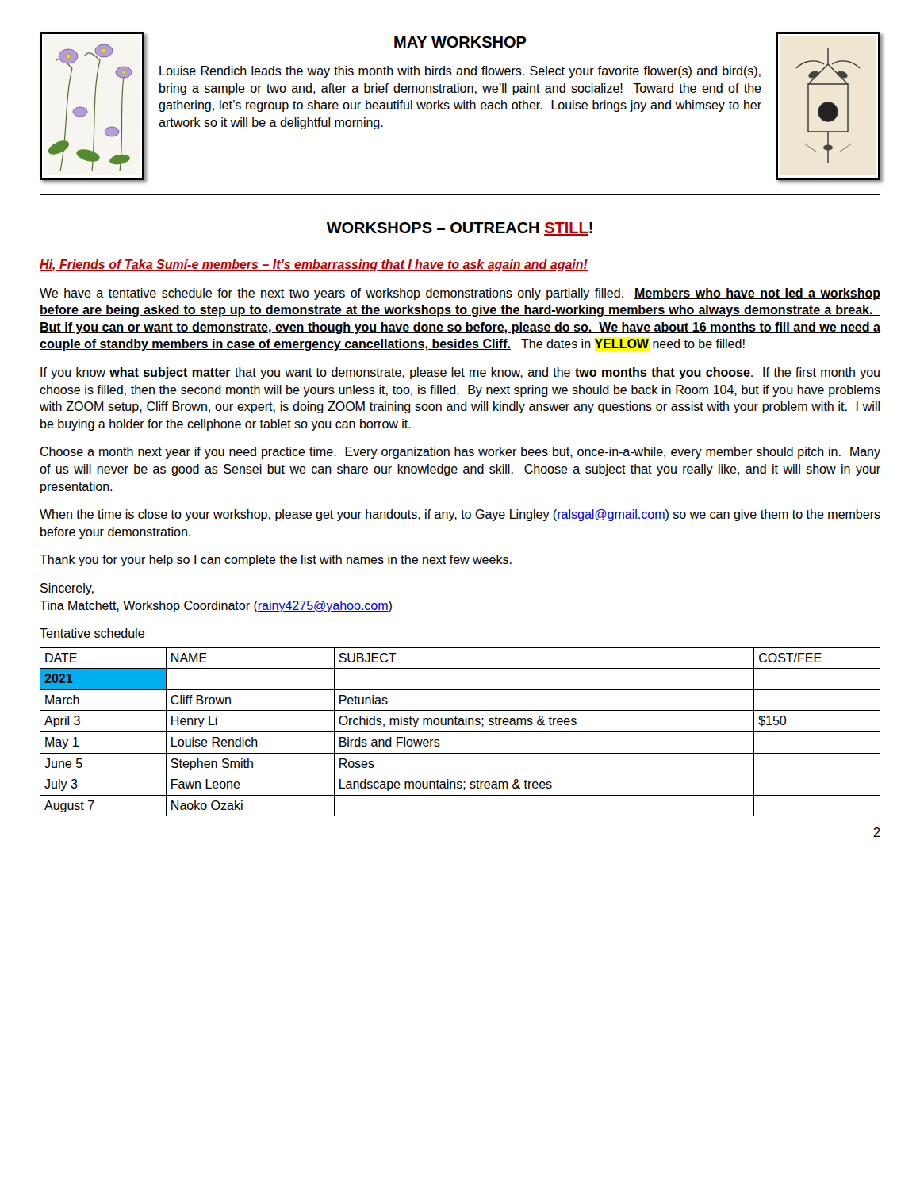MAY WORKSHOP
Louise Rendich leads the way this month with birds and flowers. Select your favorite flower(s) and bird(s), bring a sample or two and, after a brief demonstration, we’ll paint and socialize! Toward the end of the gathering, let’s regroup to share our beautiful works with each other. Louise brings joy and whimsey to her artwork so it will be a delightful morning.
WORKSHOPS – OUTREACH STILL!
Hi, Friends of Taka Sumí-e members – It’s embarrassing that I have to ask again and again!
We have a tentative schedule for the next two years of workshop demonstrations only partially filled. Members who have not led a workshop before are being asked to step up to demonstrate at the workshops to give the hard-working members who always demonstrate a break. But if you can or want to demonstrate, even though you have done so before, please do so. We have about 16 months to fill and we need a couple of standby members in case of emergency cancellations, besides Cliff. The dates in YELLOW need to be filled!
If you know what subject matter that you want to demonstrate, please let me know, and the two months that you choose. If the first month you choose is filled, then the second month will be yours unless it, too, is filled. By next spring we should be back in Room 104, but if you have problems with ZOOM setup, Cliff Brown, our expert, is doing ZOOM training soon and will kindly answer any questions or assist with your problem with it. I will be buying a holder for the cellphone or tablet so you can borrow it.
Choose a month next year if you need practice time. Every organization has worker bees but, once-in-a-while, every member should pitch in. Many of us will never be as good as Sensei but we can share our knowledge and skill. Choose a subject that you really like, and it will show in your presentation.
When the time is close to your workshop, please get your handouts, if any, to Gaye Lingley (ralsgal@gmail.com) so we can give them to the members before your demonstration.
Thank you for your help so I can complete the list with names in the next few weeks.
Sincerely,
Tina Matchett, Workshop Coordinator (rainy4275@yahoo.com)
Tentative schedule
| DATE | NAME | SUBJECT | COST/FEE |
| 2021 | | | |
| March | Cliff Brown | Petunias | |
| April 3 | Henry Li | Orchids, misty mountains; streams & trees | $150 |
| May 1 | Louise Rendich | Birds and Flowers | |
| June 5 | Stephen Smith | Roses | |
| July 3 | Fawn Leone | Landscape mountains; stream & trees | |
| August 7 | Naoko Ozaki | | |
2